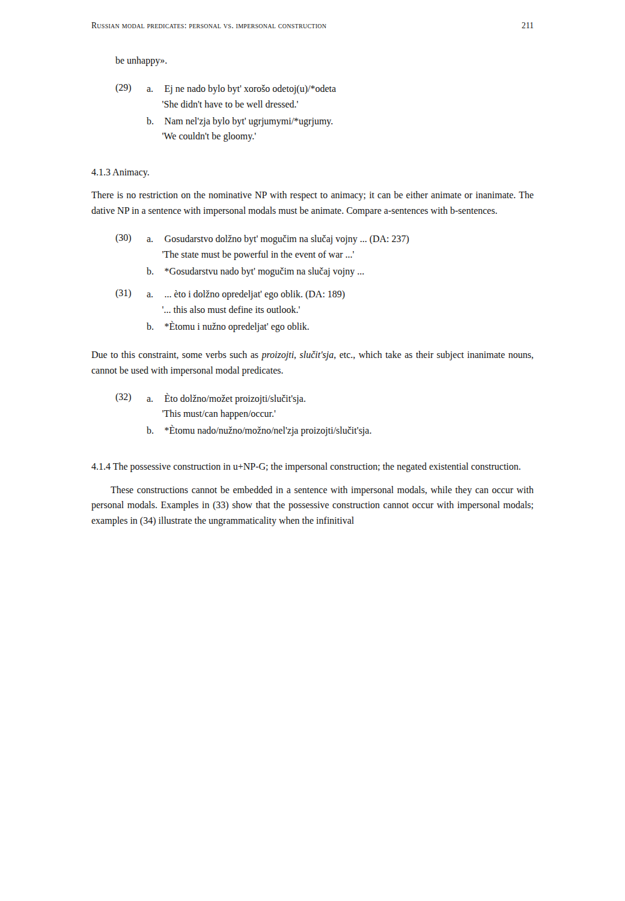Russian modal predicates: personal vs. impersonal construction 211
be unhappy».
(29)
a. Ej ne nado bylo byt' xorošo odetoj(u)/ odeta 'She didn't have to be well dressed.'
b. Nam nel'zja bylo byt' ugrjumymi/ ugrjumy. 'We couldn't be gloomy.'
4.1.3 Animacy.
There is no restriction on the nominative NP with respect to animacy; it can be either animate or inanimate. The dative NP in a sentence with impersonal modals must be animate. Compare a-sentences with b-sentences.
(30)
a. Gosudarstvo dolžno byt' mogučim na slučaj vojny ... (DA: 237) 'The state must be powerful in the event of war ...'
b. Gosudarstvu nado byt' mogučim na slučaj vojny ...
(31)
a. ... èto i dolžno opredeljat' ego oblik. (DA: 189) '... this also must define its outlook.'
b. Ètomu i nužno opredeljat' ego oblik.
Due to this constraint, some verbs such as proizojti, slučit'sja, etc., which take as their subject inanimate nouns, cannot be used with impersonal modal predicates.
(32)
a. Èto dolžno/možet proizojti/slučit'sja. 'This must/can happen/occur.'
b. Ètomu nado/nužno/možno/nel'zja proizojti/slučit'sja.
4.1.4 The possessive construction in u+NP-G; the impersonal construction; the negated existential construction.
These constructions cannot be embedded in a sentence with impersonal modals, while they can occur with personal modals. Examples in (33) show that the possessive construction cannot occur with impersonal modals; examples in (34) illustrate the ungrammaticality when the infinitival